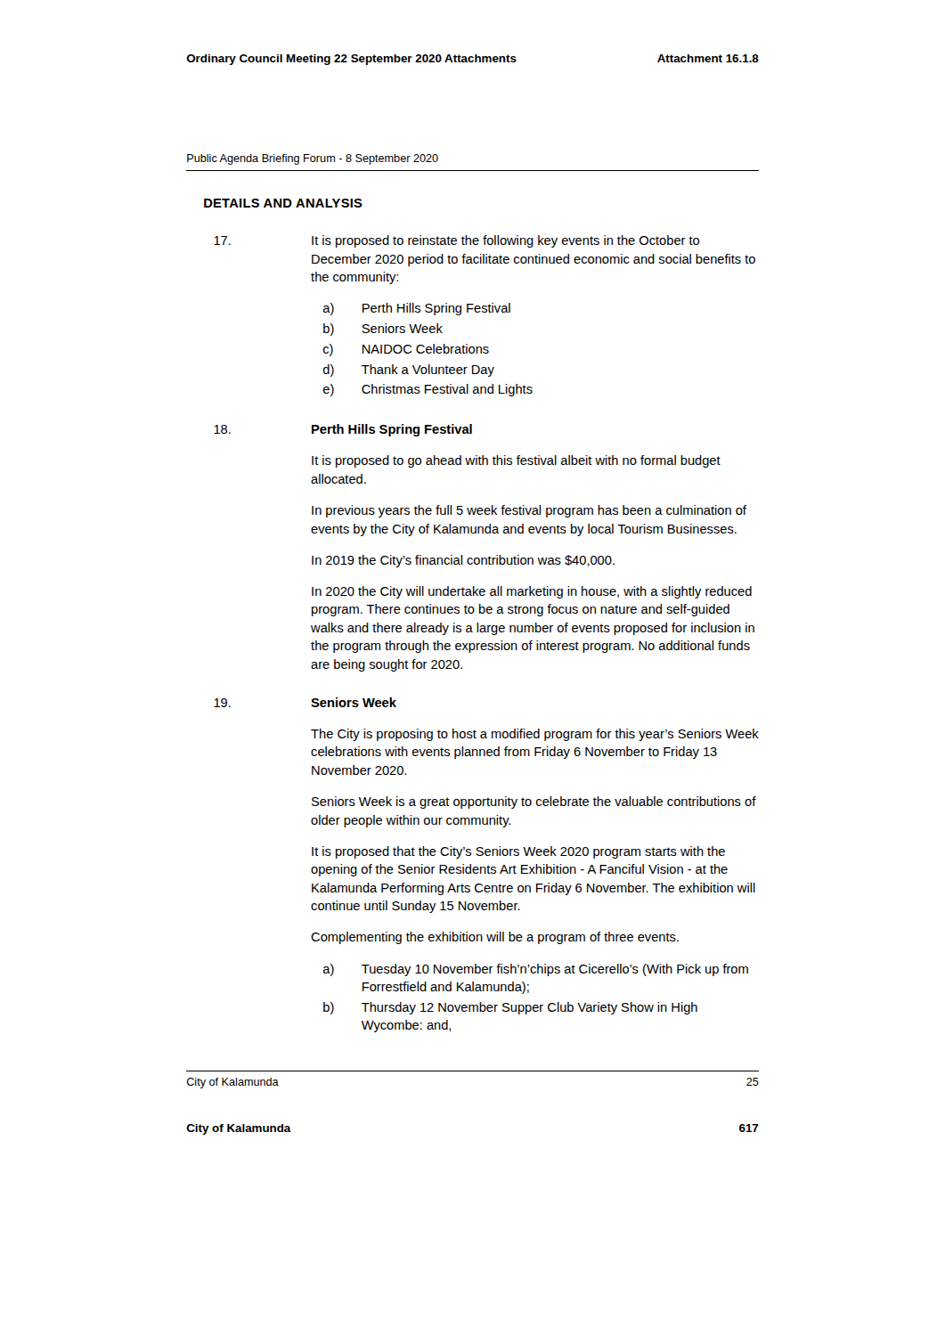Ordinary Council Meeting 22 September 2020 Attachments Attachment 16.1.8
Public Agenda Briefing Forum - 8 September 2020
DETAILS AND ANALYSIS
17.
It is proposed to reinstate the following key events in the October to December 2020 period to facilitate continued economic and social benefits to the community:
a) Perth Hills Spring Festival
b) Seniors Week
c) NAIDOC Celebrations
d) Thank a Volunteer Day
e) Christmas Festival and Lights
18.
Perth Hills Spring Festival
It is proposed to go ahead with this festival albeit with no formal budget allocated.
In previous years the full 5 week festival program has been a culmination of events by the City of Kalamunda and events by local Tourism Businesses.
In 2019 the City’s financial contribution was $40,000.
In 2020 the City will undertake all marketing in house, with a slightly reduced program. There continues to be a strong focus on nature and self-guided walks and there already is a large number of events proposed for inclusion in the program through the expression of interest program. No additional funds are being sought for 2020.
19.
Seniors Week
The City is proposing to host a modified program for this year’s Seniors Week celebrations with events planned from Friday 6 November to Friday 13 November 2020.
Seniors Week is a great opportunity to celebrate the valuable contributions of older people within our community.
It is proposed that the City’s Seniors Week 2020 program starts with the opening of the Senior Residents Art Exhibition - A Fanciful Vision - at the Kalamunda Performing Arts Centre on Friday 6 November. The exhibition will continue until Sunday 15 November.
Complementing the exhibition will be a program of three events.
a) Tuesday 10 November fish’n’chips at Cicerello’s (With Pick up from Forrestfield and Kalamunda);
b) Thursday 12 November Supper Club Variety Show in High Wycombe: and,
City of Kalamunda 25
City of Kalamunda 617